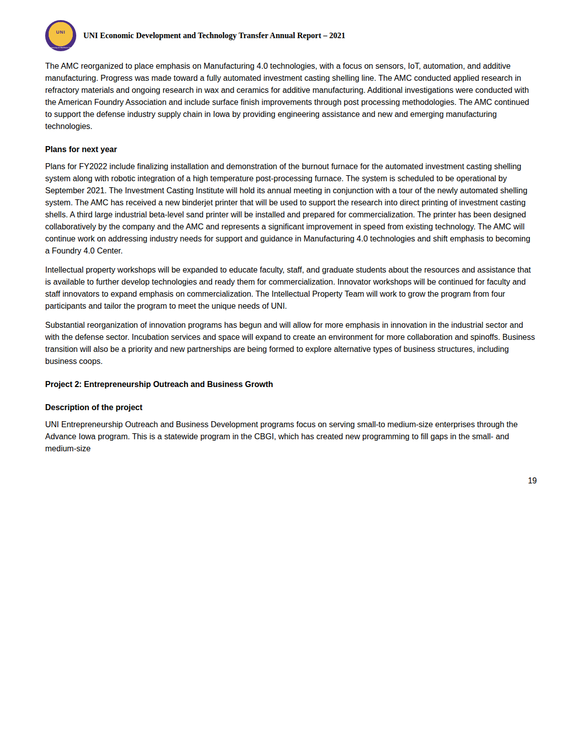UNI
UNI Economic Development and Technology Transfer Annual Report – 2021
The AMC reorganized to place emphasis on Manufacturing 4.0 technologies, with a focus on sensors, IoT, automation, and additive manufacturing. Progress was made toward a fully automated investment casting shelling line. The AMC conducted applied research in refractory materials and ongoing research in wax and ceramics for additive manufacturing. Additional investigations were conducted with the American Foundry Association and include surface finish improvements through post processing methodologies. The AMC continued to support the defense industry supply chain in Iowa by providing engineering assistance and new and emerging manufacturing technologies.
Plans for next year
Plans for FY2022 include finalizing installation and demonstration of the burnout furnace for the automated investment casting shelling system along with robotic integration of a high temperature post-processing furnace. The system is scheduled to be operational by September 2021. The Investment Casting Institute will hold its annual meeting in conjunction with a tour of the newly automated shelling system. The AMC has received a new binderjet printer that will be used to support the research into direct printing of investment casting shells. A third large industrial beta-level sand printer will be installed and prepared for commercialization. The printer has been designed collaboratively by the company and the AMC and represents a significant improvement in speed from existing technology. The AMC will continue work on addressing industry needs for support and guidance in Manufacturing 4.0 technologies and shift emphasis to becoming a Foundry 4.0 Center.
Intellectual property workshops will be expanded to educate faculty, staff, and graduate students about the resources and assistance that is available to further develop technologies and ready them for commercialization. Innovator workshops will be continued for faculty and staff innovators to expand emphasis on commercialization. The Intellectual Property Team will work to grow the program from four participants and tailor the program to meet the unique needs of UNI.
Substantial reorganization of innovation programs has begun and will allow for more emphasis in innovation in the industrial sector and with the defense sector. Incubation services and space will expand to create an environment for more collaboration and spinoffs. Business transition will also be a priority and new partnerships are being formed to explore alternative types of business structures, including business coops.
Project 2: Entrepreneurship Outreach and Business Growth
Description of the project
UNI Entrepreneurship Outreach and Business Development programs focus on serving small-to medium-size enterprises through the Advance Iowa program. This is a statewide program in the CBGI, which has created new programming to fill gaps in the small- and medium-size
19